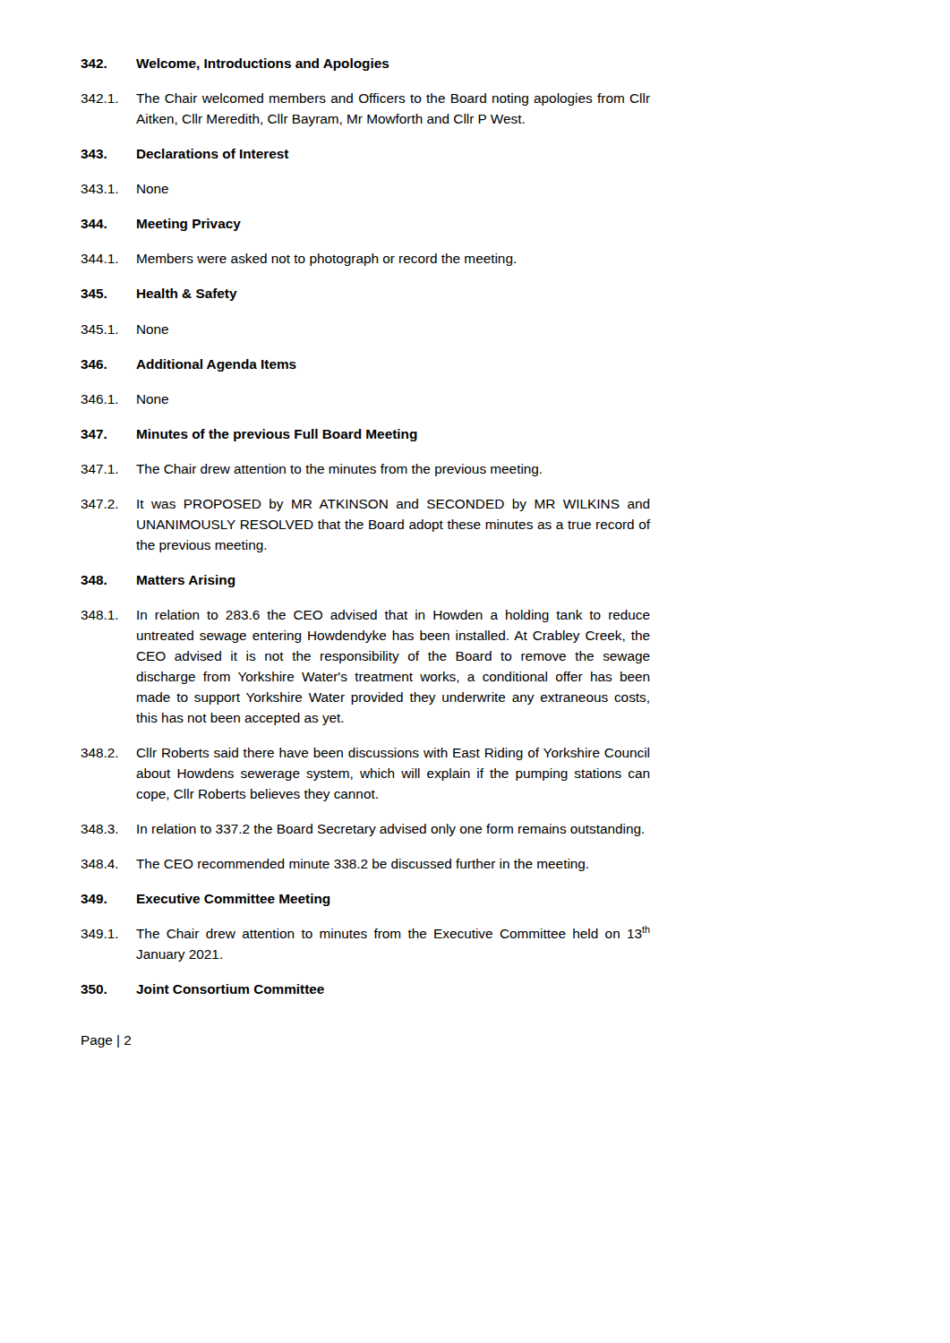342.
Welcome, Introductions and Apologies
342.1.
The Chair welcomed members and Officers to the Board noting apologies from Cllr Aitken, Cllr Meredith, Cllr Bayram, Mr Mowforth and Cllr P West.
343.
Declarations of Interest
343.1.
None
344.
Meeting Privacy
344.1.
Members were asked not to photograph or record the meeting.
345.
Health & Safety
345.1.
None
346.
Additional Agenda Items
346.1.
None
347.
Minutes of the previous Full Board Meeting
347.1.
The Chair drew attention to the minutes from the previous meeting.
347.2.
It was PROPOSED by MR ATKINSON and SECONDED by MR WILKINS and UNANIMOUSLY RESOLVED that the Board adopt these minutes as a true record of the previous meeting.
348.
Matters Arising
348.1.
In relation to 283.6 the CEO advised that in Howden a holding tank to reduce untreated sewage entering Howdendyke has been installed. At Crabley Creek, the CEO advised it is not the responsibility of the Board to remove the sewage discharge from Yorkshire Water's treatment works, a conditional offer has been made to support Yorkshire Water provided they underwrite any extraneous costs, this has not been accepted as yet.
348.2.
Cllr Roberts said there have been discussions with East Riding of Yorkshire Council about Howdens sewerage system, which will explain if the pumping stations can cope, Cllr Roberts believes they cannot.
348.3.
In relation to 337.2 the Board Secretary advised only one form remains outstanding.
348.4.
The CEO recommended minute 338.2 be discussed further in the meeting.
349.
Executive Committee Meeting
349.1.
The Chair drew attention to minutes from the Executive Committee held on 13th January 2021.
350.
Joint Consortium Committee
Page | 2